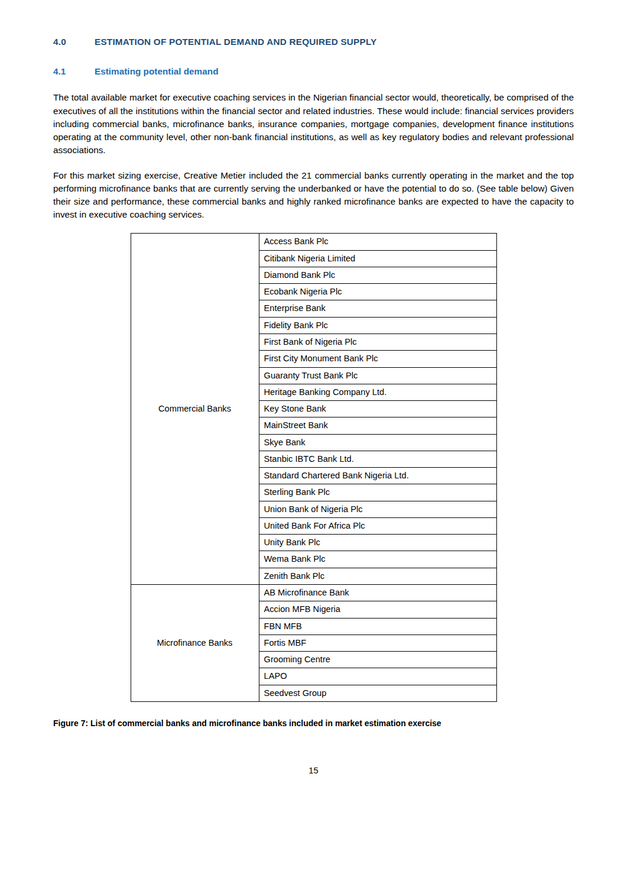4.0 ESTIMATION OF POTENTIAL DEMAND AND REQUIRED SUPPLY
4.1 Estimating potential demand
The total available market for executive coaching services in the Nigerian financial sector would, theoretically, be comprised of the executives of all the institutions within the financial sector and related industries. These would include: financial services providers including commercial banks, microfinance banks, insurance companies, mortgage companies, development finance institutions operating at the community level, other non-bank financial institutions, as well as key regulatory bodies and relevant professional associations.
For this market sizing exercise, Creative Metier included the 21 commercial banks currently operating in the market and the top performing microfinance banks that are currently serving the underbanked or have the potential to do so. (See table below) Given their size and performance, these commercial banks and highly ranked microfinance banks are expected to have the capacity to invest in executive coaching services.
| Commercial Banks | Access Bank Plc |
| Citibank Nigeria Limited |
| Diamond Bank Plc |
| Ecobank Nigeria Plc |
| Enterprise Bank |
| Fidelity Bank Plc |
| First Bank of Nigeria Plc |
| First City Monument Bank Plc |
| Guaranty Trust Bank Plc |
| Heritage Banking Company Ltd. |
| Key Stone Bank |
| MainStreet Bank |
| Skye Bank |
| Stanbic IBTC Bank Ltd. |
| Standard Chartered Bank Nigeria Ltd. |
| Sterling Bank Plc |
| Union Bank of Nigeria Plc |
| United Bank For Africa Plc |
| Unity Bank Plc |
| Wema Bank Plc |
| Zenith Bank Plc |
| Microfinance Banks | AB Microfinance Bank |
| Accion MFB Nigeria |
| FBN MFB |
| Fortis MBF |
| Grooming Centre |
| LAPO |
| Seedvest Group |
Figure 7: List of commercial banks and microfinance banks included in market estimation exercise
15